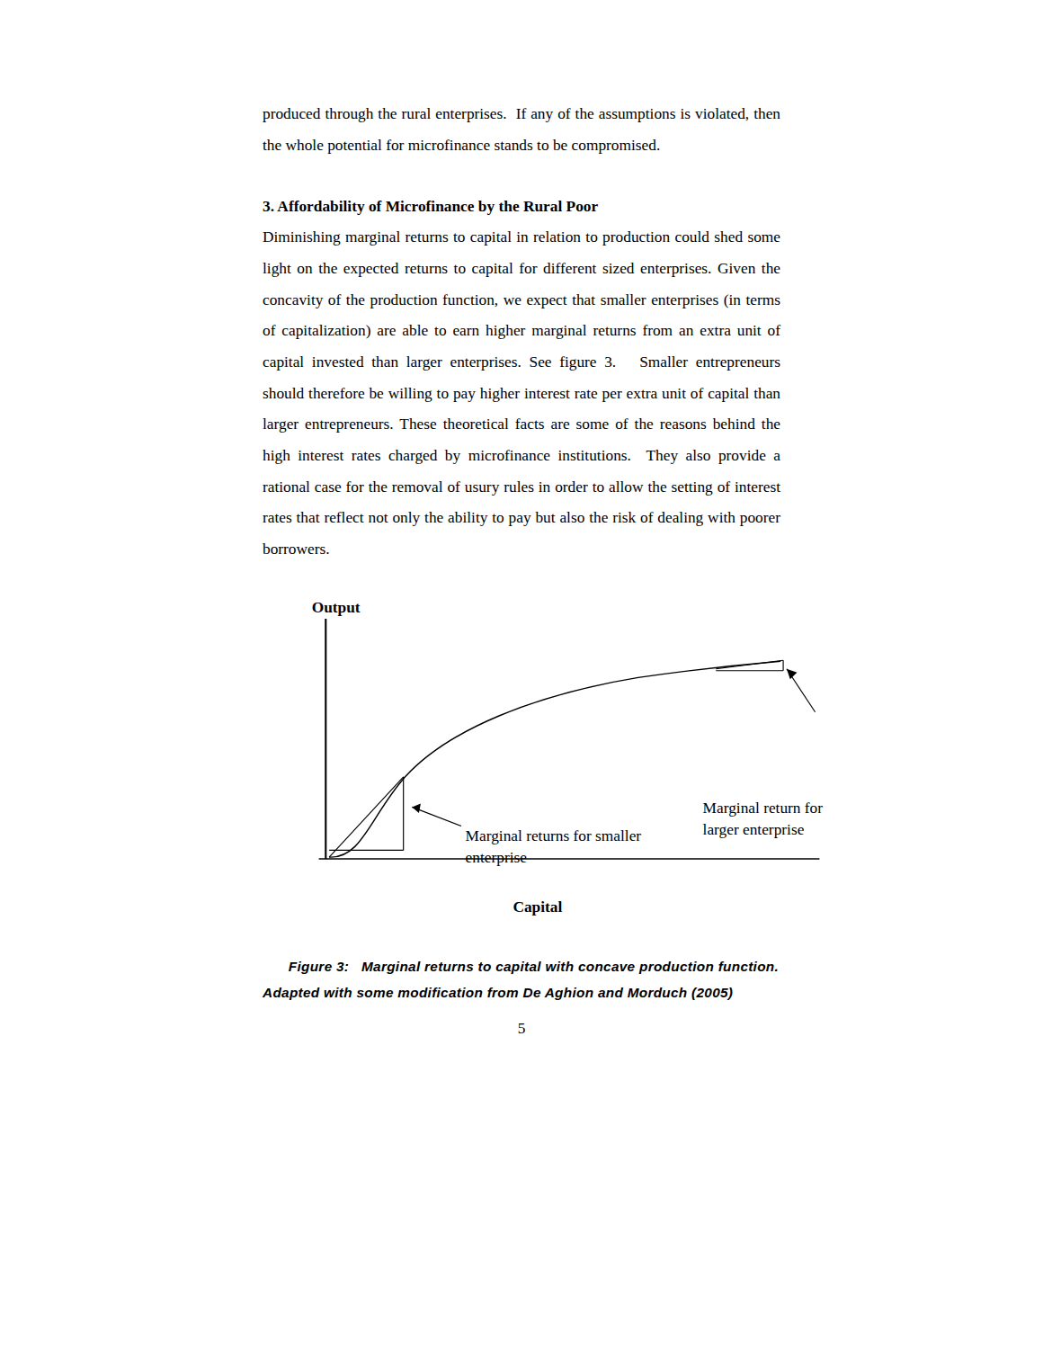produced through the rural enterprises. If any of the assumptions is violated, then the whole potential for microfinance stands to be compromised.
3. Affordability of Microfinance by the Rural Poor
Diminishing marginal returns to capital in relation to production could shed some light on the expected returns to capital for different sized enterprises. Given the concavity of the production function, we expect that smaller enterprises (in terms of capitalization) are able to earn higher marginal returns from an extra unit of capital invested than larger enterprises. See figure 3. Smaller entrepreneurs should therefore be willing to pay higher interest rate per extra unit of capital than larger entrepreneurs. These theoretical facts are some of the reasons behind the high interest rates charged by microfinance institutions. They also provide a rational case for the removal of usury rules in order to allow the setting of interest rates that reflect not only the ability to pay but also the risk of dealing with poorer borrowers.
Output
Marginal returns for smaller enterprise
Marginal return for larger enterprise
Capital
Figure 3: Marginal returns to capital with concave production function.
Adapted with some modification from De Aghion and Morduch (2005)
5